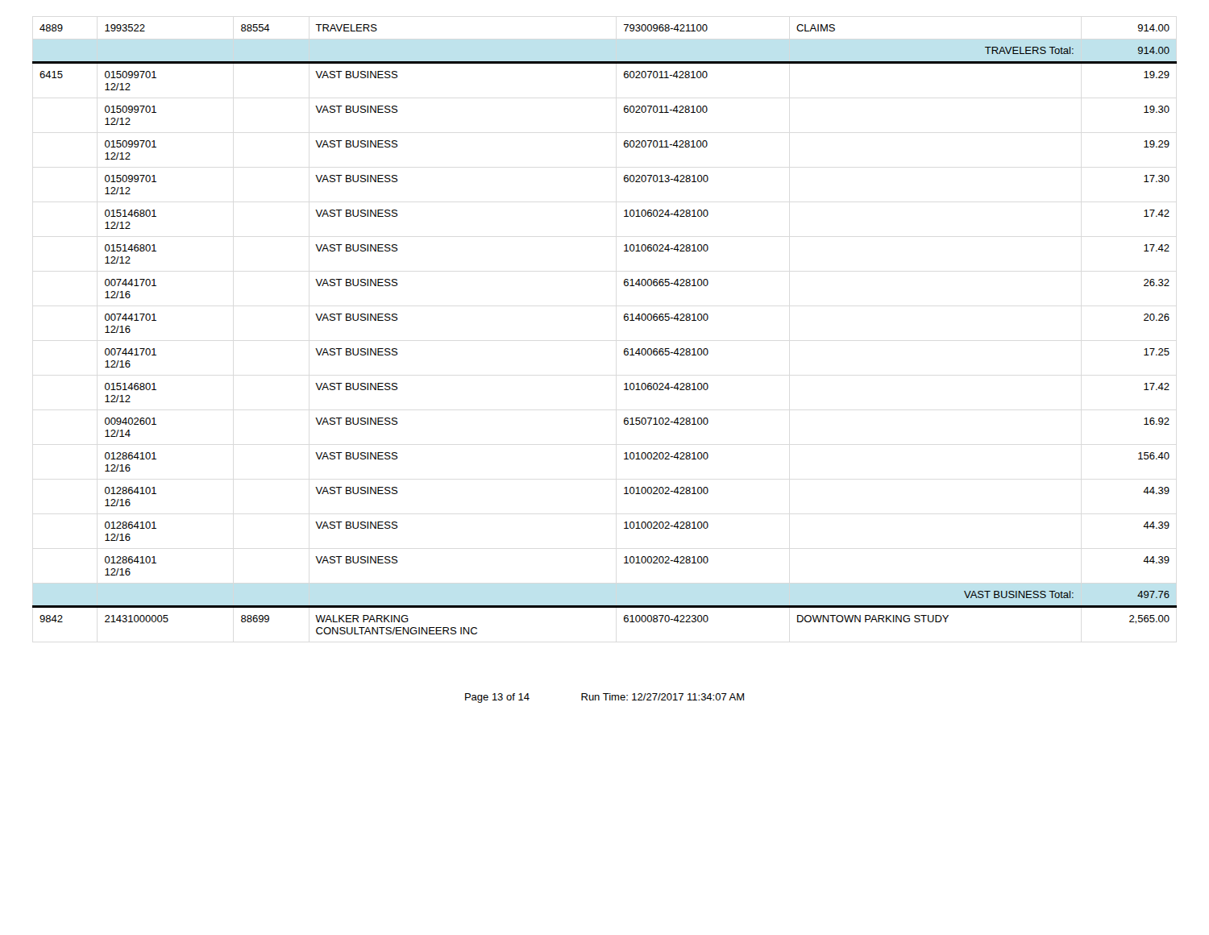| 4889 | 1993522 | 88554 | TRAVELERS | 79300968-421100 | CLAIMS | 914.00 |
| | | | | | TRAVELERS Total: | 914.00 |
| 6415 | 015099701 12/12 | | VAST BUSINESS | 60207011-428100 | | 19.29 |
| | 015099701 12/12 | | VAST BUSINESS | 60207011-428100 | | 19.30 |
| | 015099701 12/12 | | VAST BUSINESS | 60207011-428100 | | 19.29 |
| | 015099701 12/12 | | VAST BUSINESS | 60207013-428100 | | 17.30 |
| | 015146801 12/12 | | VAST BUSINESS | 10106024-428100 | | 17.42 |
| | 015146801 12/12 | | VAST BUSINESS | 10106024-428100 | | 17.42 |
| | 007441701 12/16 | | VAST BUSINESS | 61400665-428100 | | 26.32 |
| | 007441701 12/16 | | VAST BUSINESS | 61400665-428100 | | 20.26 |
| | 007441701 12/16 | | VAST BUSINESS | 61400665-428100 | | 17.25 |
| | 015146801 12/12 | | VAST BUSINESS | 10106024-428100 | | 17.42 |
| | 009402601 12/14 | | VAST BUSINESS | 61507102-428100 | | 16.92 |
| | 012864101 12/16 | | VAST BUSINESS | 10100202-428100 | | 156.40 |
| | 012864101 12/16 | | VAST BUSINESS | 10100202-428100 | | 44.39 |
| | 012864101 12/16 | | VAST BUSINESS | 10100202-428100 | | 44.39 |
| | 012864101 12/16 | | VAST BUSINESS | 10100202-428100 | | 44.39 |
| | | | | | VAST BUSINESS Total: | 497.76 |
| 9842 | 21431000005 | 88699 | WALKER PARKING CONSULTANTS/ENGINEERS INC | 61000870-422300 | DOWNTOWN PARKING STUDY | 2,565.00 |
Page 13 of 14 Run Time: 12/27/2017 11:34:07 AM